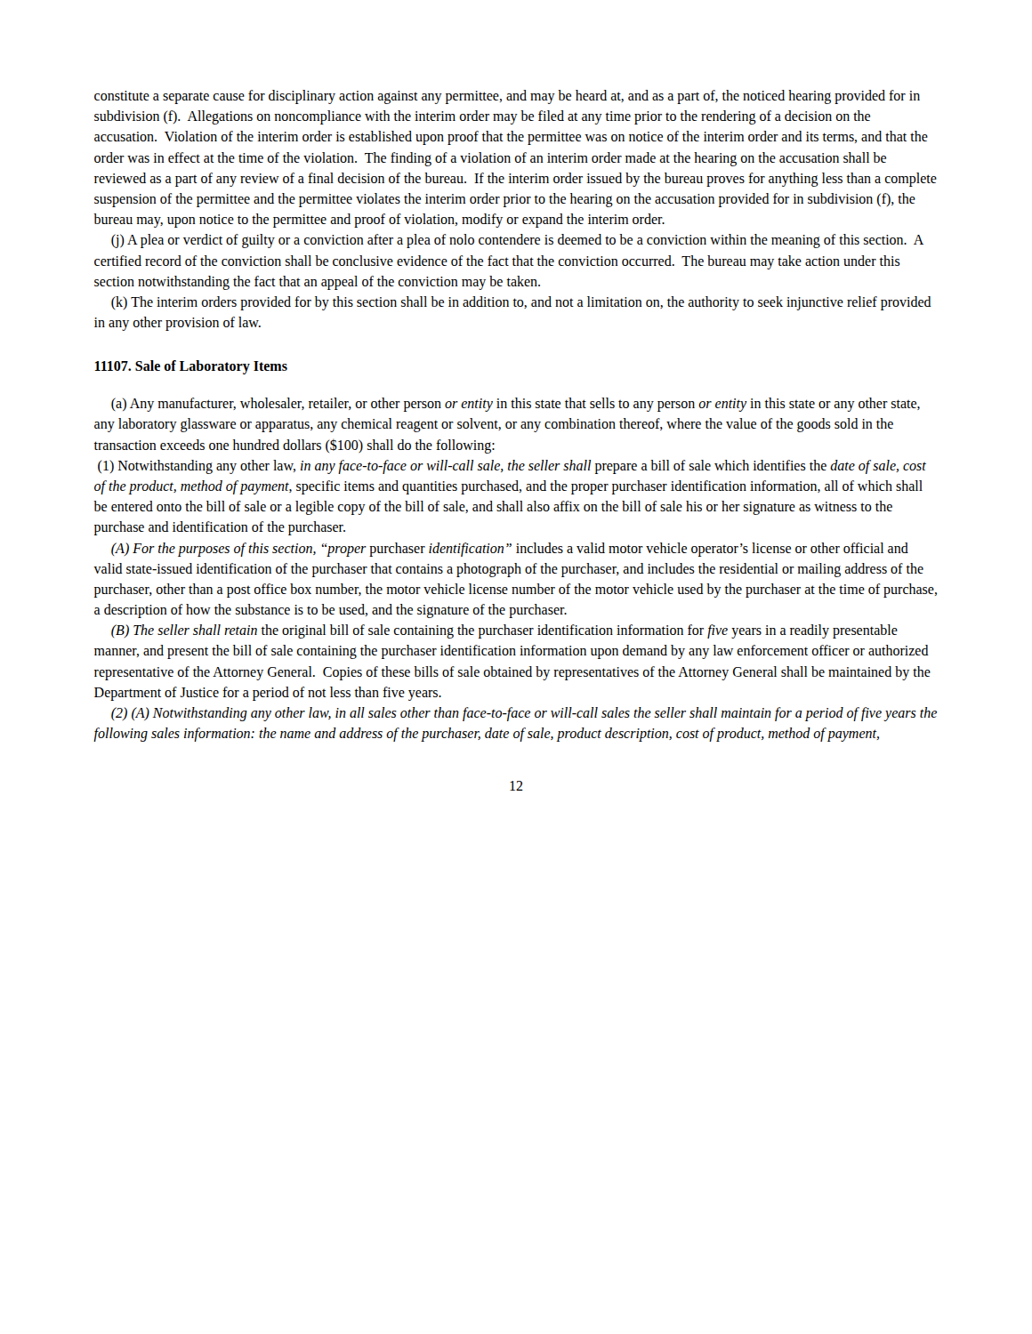constitute a separate cause for disciplinary action against any permittee, and may be heard at, and as a part of, the noticed hearing provided for in subdivision (f). Allegations on noncompliance with the interim order may be filed at any time prior to the rendering of a decision on the accusation. Violation of the interim order is established upon proof that the permittee was on notice of the interim order and its terms, and that the order was in effect at the time of the violation. The finding of a violation of an interim order made at the hearing on the accusation shall be reviewed as a part of any review of a final decision of the bureau. If the interim order issued by the bureau proves for anything less than a complete suspension of the permittee and the permittee violates the interim order prior to the hearing on the accusation provided for in subdivision (f), the bureau may, upon notice to the permittee and proof of violation, modify or expand the interim order.
(j) A plea or verdict of guilty or a conviction after a plea of nolo contendere is deemed to be a conviction within the meaning of this section. A certified record of the conviction shall be conclusive evidence of the fact that the conviction occurred. The bureau may take action under this section notwithstanding the fact that an appeal of the conviction may be taken.
(k) The interim orders provided for by this section shall be in addition to, and not a limitation on, the authority to seek injunctive relief provided in any other provision of law.
11107. Sale of Laboratory Items
(a) Any manufacturer, wholesaler, retailer, or other person or entity in this state that sells to any person or entity in this state or any other state, any laboratory glassware or apparatus, any chemical reagent or solvent, or any combination thereof, where the value of the goods sold in the transaction exceeds one hundred dollars ($100) shall do the following:
(1) Notwithstanding any other law, in any face-to-face or will-call sale, the seller shall prepare a bill of sale which identifies the date of sale, cost of the product, method of payment, specific items and quantities purchased, and the proper purchaser identification information, all of which shall be entered onto the bill of sale or a legible copy of the bill of sale, and shall also affix on the bill of sale his or her signature as witness to the purchase and identification of the purchaser.
(A) For the purposes of this section, “proper purchaser identification” includes a valid motor vehicle operator’s license or other official and valid state-issued identification of the purchaser that contains a photograph of the purchaser, and includes the residential or mailing address of the purchaser, other than a post office box number, the motor vehicle license number of the motor vehicle used by the purchaser at the time of purchase, a description of how the substance is to be used, and the signature of the purchaser.
(B) The seller shall retain the original bill of sale containing the purchaser identification information for five years in a readily presentable manner, and present the bill of sale containing the purchaser identification information upon demand by any law enforcement officer or authorized representative of the Attorney General. Copies of these bills of sale obtained by representatives of the Attorney General shall be maintained by the Department of Justice for a period of not less than five years.
(2) (A) Notwithstanding any other law, in all sales other than face-to-face or will-call sales the seller shall maintain for a period of five years the following sales information: the name and address of the purchaser, date of sale, product description, cost of product, method of payment,
12